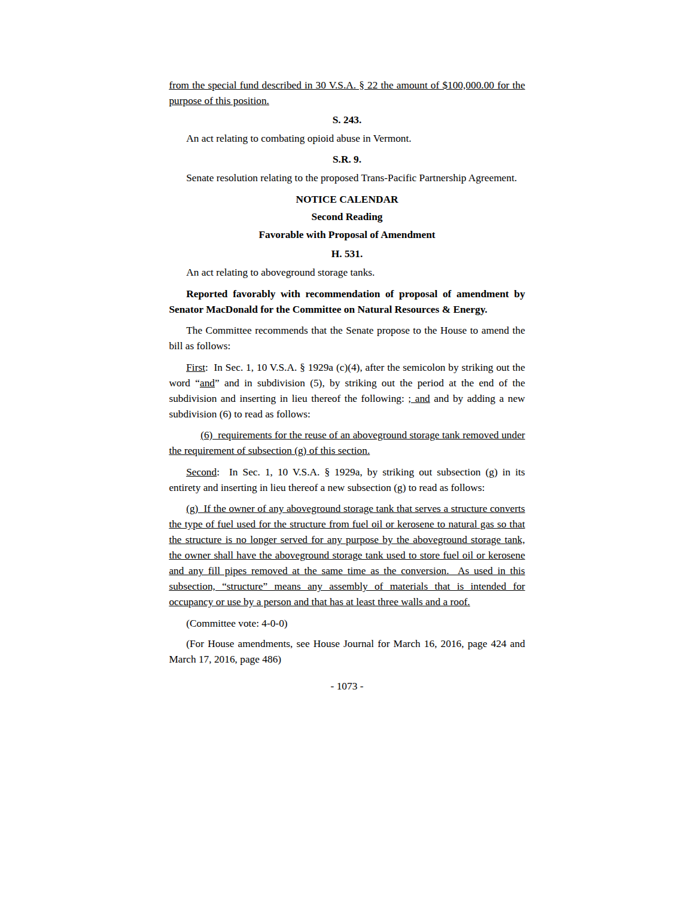from the special fund described in 30 V.S.A. § 22 the amount of $100,000.00 for the purpose of this position.
S. 243.
An act relating to combating opioid abuse in Vermont.
S.R. 9.
Senate resolution relating to the proposed Trans-Pacific Partnership Agreement.
NOTICE CALENDAR
Second Reading
Favorable with Proposal of Amendment
H. 531.
An act relating to aboveground storage tanks.
Reported favorably with recommendation of proposal of amendment by Senator MacDonald for the Committee on Natural Resources & Energy.
The Committee recommends that the Senate propose to the House to amend the bill as follows:
First: In Sec. 1, 10 V.S.A. § 1929a (c)(4), after the semicolon by striking out the word “and” and in subdivision (5), by striking out the period at the end of the subdivision and inserting in lieu thereof the following: ; and and by adding a new subdivision (6) to read as follows:
(6) requirements for the reuse of an aboveground storage tank removed under the requirement of subsection (g) of this section.
Second: In Sec. 1, 10 V.S.A. § 1929a, by striking out subsection (g) in its entirety and inserting in lieu thereof a new subsection (g) to read as follows:
(g) If the owner of any aboveground storage tank that serves a structure converts the type of fuel used for the structure from fuel oil or kerosene to natural gas so that the structure is no longer served for any purpose by the aboveground storage tank, the owner shall have the aboveground storage tank used to store fuel oil or kerosene and any fill pipes removed at the same time as the conversion. As used in this subsection, “structure” means any assembly of materials that is intended for occupancy or use by a person and that has at least three walls and a roof.
(Committee vote: 4-0-0)
(For House amendments, see House Journal for March 16, 2016, page 424 and March 17, 2016, page 486)
- 1073 -